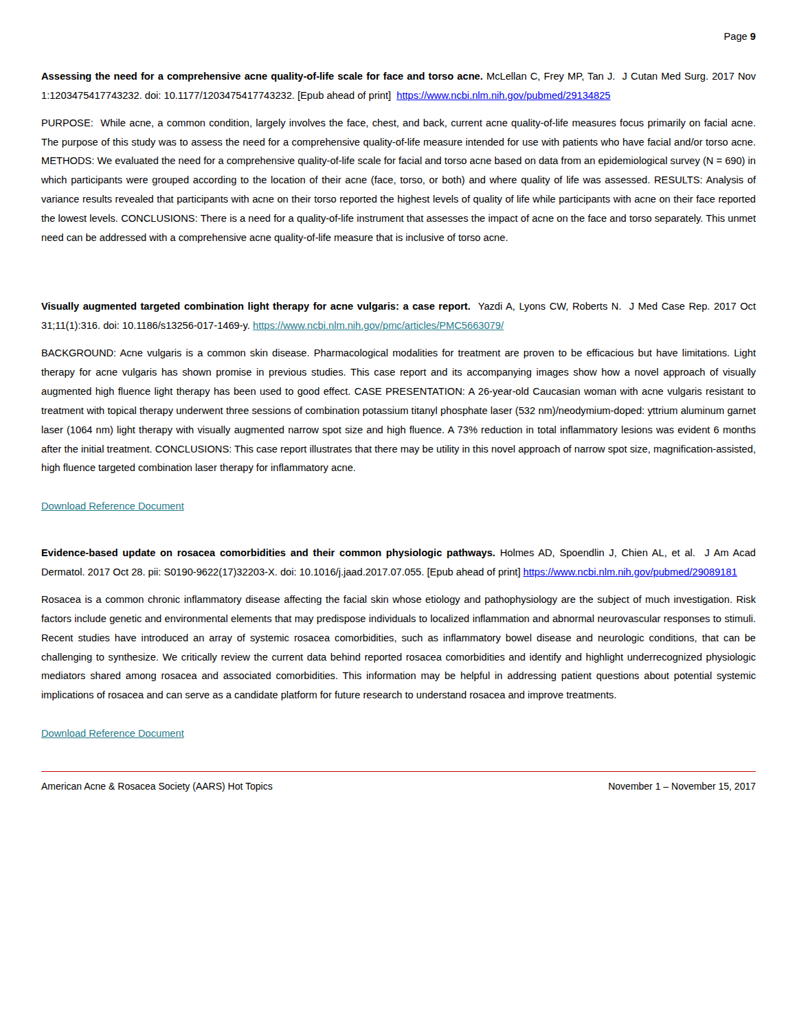Page 9
Assessing the need for a comprehensive acne quality-of-life scale for face and torso acne. McLellan C, Frey MP, Tan J. J Cutan Med Surg. 2017 Nov 1:1203475417743232. doi: 10.1177/1203475417743232. [Epub ahead of print] https://www.ncbi.nlm.nih.gov/pubmed/29134825
PURPOSE: While acne, a common condition, largely involves the face, chest, and back, current acne quality-of-life measures focus primarily on facial acne. The purpose of this study was to assess the need for a comprehensive quality-of-life measure intended for use with patients who have facial and/or torso acne. METHODS: We evaluated the need for a comprehensive quality-of-life scale for facial and torso acne based on data from an epidemiological survey (N = 690) in which participants were grouped according to the location of their acne (face, torso, or both) and where quality of life was assessed. RESULTS: Analysis of variance results revealed that participants with acne on their torso reported the highest levels of quality of life while participants with acne on their face reported the lowest levels. CONCLUSIONS: There is a need for a quality-of-life instrument that assesses the impact of acne on the face and torso separately. This unmet need can be addressed with a comprehensive acne quality-of-life measure that is inclusive of torso acne.
Visually augmented targeted combination light therapy for acne vulgaris: a case report. Yazdi A, Lyons CW, Roberts N. J Med Case Rep. 2017 Oct 31;11(1):316. doi: 10.1186/s13256-017-1469-y. https://www.ncbi.nlm.nih.gov/pmc/articles/PMC5663079/
BACKGROUND: Acne vulgaris is a common skin disease. Pharmacological modalities for treatment are proven to be efficacious but have limitations. Light therapy for acne vulgaris has shown promise in previous studies. This case report and its accompanying images show how a novel approach of visually augmented high fluence light therapy has been used to good effect. CASE PRESENTATION: A 26-year-old Caucasian woman with acne vulgaris resistant to treatment with topical therapy underwent three sessions of combination potassium titanyl phosphate laser (532 nm)/neodymium-doped: yttrium aluminum garnet laser (1064 nm) light therapy with visually augmented narrow spot size and high fluence. A 73% reduction in total inflammatory lesions was evident 6 months after the initial treatment. CONCLUSIONS: This case report illustrates that there may be utility in this novel approach of narrow spot size, magnification-assisted, high fluence targeted combination laser therapy for inflammatory acne.
Download Reference Document
Evidence-based update on rosacea comorbidities and their common physiologic pathways. Holmes AD, Spoendlin J, Chien AL, et al. J Am Acad Dermatol. 2017 Oct 28. pii: S0190-9622(17)32203-X. doi: 10.1016/j.jaad.2017.07.055. [Epub ahead of print] https://www.ncbi.nlm.nih.gov/pubmed/29089181
Rosacea is a common chronic inflammatory disease affecting the facial skin whose etiology and pathophysiology are the subject of much investigation. Risk factors include genetic and environmental elements that may predispose individuals to localized inflammation and abnormal neurovascular responses to stimuli. Recent studies have introduced an array of systemic rosacea comorbidities, such as inflammatory bowel disease and neurologic conditions, that can be challenging to synthesize. We critically review the current data behind reported rosacea comorbidities and identify and highlight underrecognized physiologic mediators shared among rosacea and associated comorbidities. This information may be helpful in addressing patient questions about potential systemic implications of rosacea and can serve as a candidate platform for future research to understand rosacea and improve treatments.
Download Reference Document
American Acne & Rosacea Society (AARS) Hot Topics November 1 – November 15, 2017